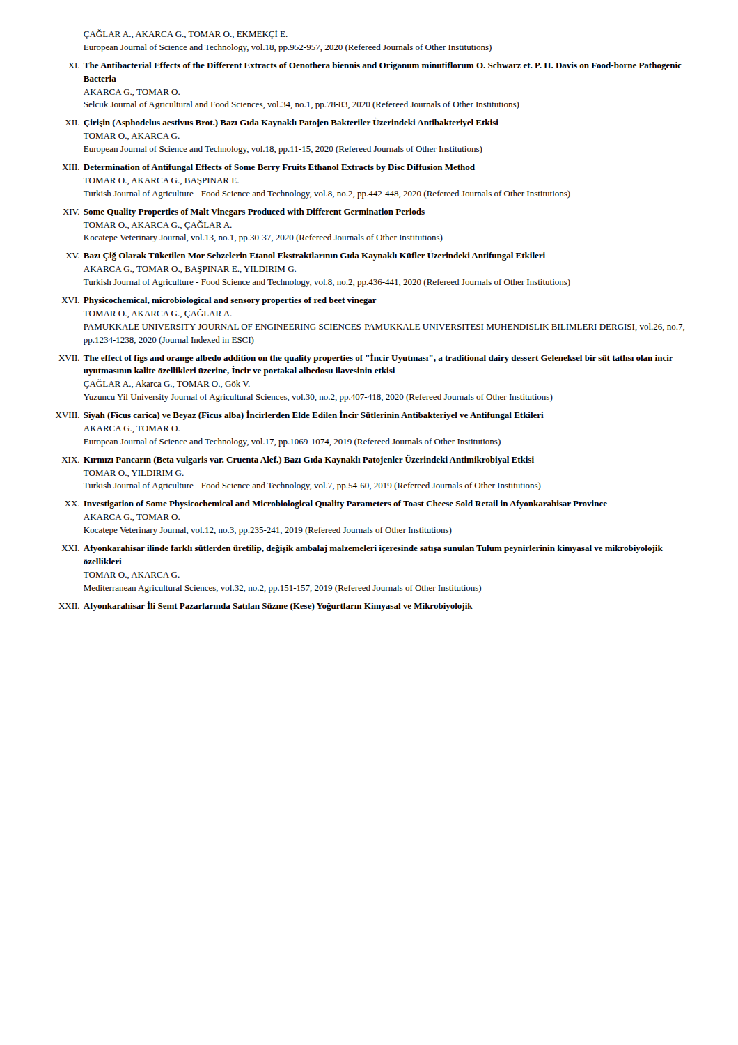ÇAĞLAR A., AKARCA G., TOMAR O., EKMEKÇİ E. European Journal of Science and Technology, vol.18, pp.952-957, 2020 (Refereed Journals of Other Institutions)
XI. The Antibacterial Effects of the Different Extracts of Oenothera biennis and Origanum minutiflorum O. Schwarz et. P. H. Davis on Food-borne Pathogenic Bacteria
AKARCA G., TOMAR O.
Selcuk Journal of Agricultural and Food Sciences, vol.34, no.1, pp.78-83, 2020 (Refereed Journals of Other Institutions)
XII. Çirişin (Asphodelus aestivus Brot.) Bazı Gıda Kaynaklı Patojen Bakteriler Üzerindeki Antibakteriyel Etkisi
TOMAR O., AKARCA G.
European Journal of Science and Technology, vol.18, pp.11-15, 2020 (Refereed Journals of Other Institutions)
XIII. Determination of Antifungal Effects of Some Berry Fruits Ethanol Extracts by Disc Diffusion Method
TOMAR O., AKARCA G., BAŞPINAR E.
Turkish Journal of Agriculture - Food Science and Technology, vol.8, no.2, pp.442-448, 2020 (Refereed Journals of Other Institutions)
XIV. Some Quality Properties of Malt Vinegars Produced with Different Germination Periods
TOMAR O., AKARCA G., ÇAĞLAR A.
Kocatepe Veterinary Journal, vol.13, no.1, pp.30-37, 2020 (Refereed Journals of Other Institutions)
XV. Bazı Çiğ Olarak Tüketilen Mor Sebzelerin Etanol Ekstraktlarının Gıda Kaynaklı Küfler Üzerindeki Antifungal Etkileri
AKARCA G., TOMAR O., BAŞPINAR E., YILDIRIM G.
Turkish Journal of Agriculture - Food Science and Technology, vol.8, no.2, pp.436-441, 2020 (Refereed Journals of Other Institutions)
XVI. Physicochemical, microbiological and sensory properties of red beet vinegar
TOMAR O., AKARCA G., ÇAĞLAR A.
PAMUKKALE UNIVERSITY JOURNAL OF ENGINEERING SCIENCES-PAMUKKALE UNIVERSITESI MUHENDISLIK BILIMLERI DERGISI, vol.26, no.7, pp.1234-1238, 2020 (Journal Indexed in ESCI)
XVII. The effect of figs and orange albedo addition on the quality properties of "İncir Uyutması", a traditional dairy dessert Geleneksel bir süt tatlısı olan incir uyutmasının kalite özellikleri üzerine, İncir ve portakal albedosu ilavesinin etkisi
ÇAĞLAR A., Akarca G., TOMAR O., Gök V.
Yuzuncu Yil University Journal of Agricultural Sciences, vol.30, no.2, pp.407-418, 2020 (Refereed Journals of Other Institutions)
XVIII. Siyah (Ficus carica) ve Beyaz (Ficus alba) İncirlerden Elde Edilen İncir Sütlerinin Antibakteriyel ve Antifungal Etkileri
AKARCA G., TOMAR O.
European Journal of Science and Technology, vol.17, pp.1069-1074, 2019 (Refereed Journals of Other Institutions)
XIX. Kırmızı Pancarın (Beta vulgaris var. Cruenta Alef.) Bazı Gıda Kaynaklı Patojenler Üzerindeki Antimikrobiyal Etkisi
TOMAR O., YILDIRIM G.
Turkish Journal of Agriculture - Food Science and Technology, vol.7, pp.54-60, 2019 (Refereed Journals of Other Institutions)
XX. Investigation of Some Physicochemical and Microbiological Quality Parameters of Toast Cheese Sold Retail in Afyonkarahisar Province
AKARCA G., TOMAR O.
Kocatepe Veterinary Journal, vol.12, no.3, pp.235-241, 2019 (Refereed Journals of Other Institutions)
XXI. Afyonkarahisar ilinde farklı sütlerden üretilip, değişik ambalaj malzemeleri içeresinde satışa sunulan Tulum peynirlerinin kimyasal ve mikrobiyolojik özellikleri
TOMAR O., AKARCA G.
Mediterranean Agricultural Sciences, vol.32, no.2, pp.151-157, 2019 (Refereed Journals of Other Institutions)
XXII. Afyonkarahisar İli Semt Pazarlarında Satılan Süzme (Kese) Yoğurtların Kimyasal ve Mikrobiyolojik